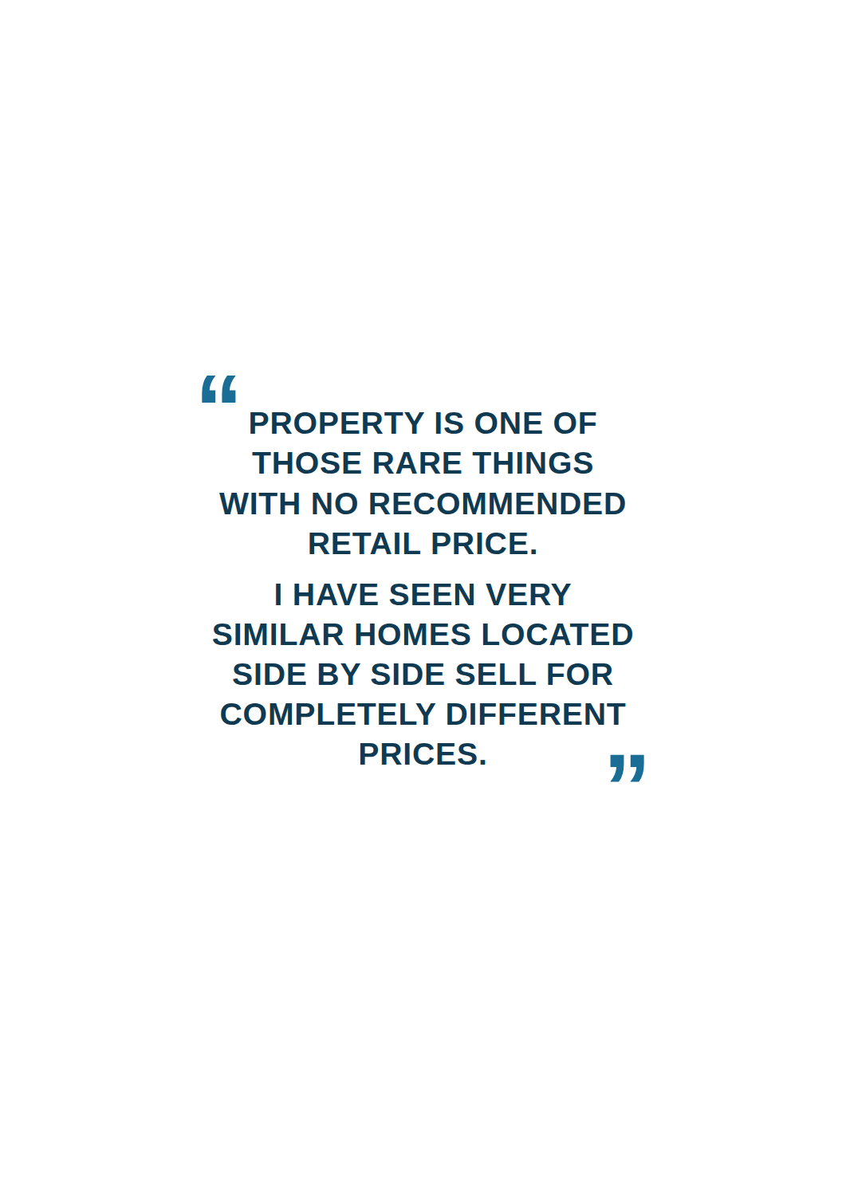“
Property is one of those rare things with no recommended retail price. I have seen very similar homes located side by side sell for completely different prices.
”